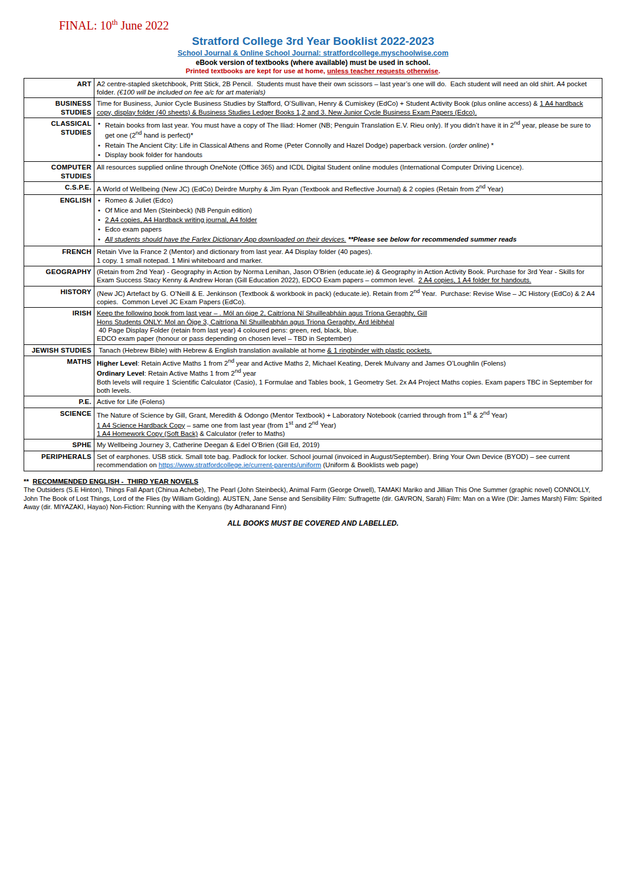FINAL: 10th June 2022
Stratford College 3rd Year Booklist 2022-2023
School Journal & Online School Journal: stratfordcollege.myschoolwise.com
eBook version of textbooks (where available) must be used in school.
Printed textbooks are kept for use at home, unless teacher requests otherwise.
| ART | A2 centre-stapled sketchbook, Pritt Stick, 2B Pencil. Students must have their own scissors – last year’s one will do. Each student will need an old shirt. A4 pocket folder. (€100 will be included on fee a/c for art materials) |
| BUSINESS STUDIES | Time for Business, Junior Cycle Business Studies by Stafford, O’Sullivan, Henry & Cumiskey (EdCo) + Student Activity Book (plus online access) & 1 A4 hardback copy, display folder (40 sheets) & Business Studies Ledger Books 1,2 and 3. New Junior Cycle Business Exam Papers (Edco). |
| CLASSICAL STUDIES | Retain books from last year. You must have a copy of The Iliad: Homer (NB; Penguin Translation E.V. Rieu only). If you didn’t have it in 2 nd year, please be sure to get one (2 nd hand is perfect)* Retain The Ancient City: Life in Classical Athens and Rome (Peter Connolly and Hazel Dodge) paperback version. ( order online ) * Display book folder for handouts |
| COMPUTER STUDIES | All resources supplied online through OneNote (Office 365) and ICDL Digital Student online modules (International Computer Driving Licence). |
| C.S.P.E. | A World of Wellbeing (New JC) (EdCo) Deirdre Murphy & Jim Ryan (Textbook and Reflective Journal) & 2 copies (Retain from 2 nd Year) |
| ENGLISH | Romeo & Juliet (Edco) Of Mice and Men (Steinbeck) (NB Penguin edition) 2 A4 copies, A4 Hardback writing journal, A4 folder Edco exam papers All students should have the Farlex Dictionary App downloaded on their devices. **Please see below for recommended summer reads |
| FRENCH | Retain Vive la France 2 (Mentor) and dictionary from last year. A4 Display folder (40 pages). 1 copy. 1 small notepad. 1 Mini whiteboard and marker. |
| GEOGRAPHY | (Retain from 2nd Year) - Geography in Action by Norma Lenihan, Jason O’Brien (educate.ie) & Geography in Action Activity Book. Purchase for 3rd Year - Skills for Exam Success Stacy Kenny & Andrew Horan (Gill Education 2022), EDCO Exam papers – common level. 2 A4 copies, 1 A4 folder for handouts. |
| HISTORY | (New JC) Artefact by G. O’Neill & E. Jenkinson (Textbook & workbook in pack) (educate.ie). Retain from 2 nd Year. Purchase: Revise Wise – JC History (EdCo) & 2 A4 copies. Common Level JC Exam Papers (EdCo). |
| IRISH | Keep the following book from last year – . Mól an óige 2, Caitríona Ní Shuilleabháin agus Tríona Geraghty, Gill Hons Students ONLY: Mol an Óige 3, Caitríona Ní Shuilleabhán agus Triona Geraghty. Árd léibhéal 40 Page Display Folder (retain from last year) 4 coloured pens: green, red, black, blue. EDCO exam paper (honour or pass depending on chosen level – TBD in September) |
| JEWISH STUDIES | Tanach (Hebrew Bible) with Hebrew & English translation available at home & 1 ringbinder with plastic pockets. |
| MATHS | Higher Level : Retain Active Maths 1 from 2 nd year and Active Maths 2, Michael Keating, Derek Mulvany and James O’Loughlin (Folens) Ordinary Level : Retain Active Maths 1 from 2 nd year Both levels will require 1 Scientific Calculator (Casio), 1 Formulae and Tables book, 1 Geometry Set. 2x A4 Project Maths copies. Exam papers TBC in September for both levels. |
| P.E. | Active for Life (Folens) |
| SCIENCE | The Nature of Science by Gill, Grant, Meredith & Odongo (Mentor Textbook) + Laboratory Notebook (carried through from 1 st & 2 nd Year) 1 A4 Science Hardback Copy – same one from last year (from 1 st and 2 nd Year) 1 A4 Homework Copy (Soft Back) & Calculator (refer to Maths) |
| SPHE | My Wellbeing Journey 3, Catherine Deegan & Edel O’Brien (Gill Ed, 2019) |
| PERIPHERALS | Set of earphones. USB stick. Small tote bag. Padlock for locker. School journal (invoiced in August/September). Bring Your Own Device (BYOD) – see current recommendation on https://www.stratfordcollege.ie/current-parents/uniform (Uniform & Booklists web page) |
** RECOMMENDED ENGLISH - THIRD YEAR NOVELS
The Outsiders (S.E Hinton), Things Fall Apart (Chinua Achebe), The Pearl (John Steinbeck), Animal Farm (George Orwell), TAMAKI Mariko and Jillian This One Summer (graphic novel) CONNOLLY, John The Book of Lost Things, Lord of the Flies (by William Golding). AUSTEN, Jane Sense and Sensibility Film: Suffragette (dir. GAVRON, Sarah) Film: Man on a Wire (Dir: James Marsh) Film: Spirited Away (dir. MIYAZAKI, Hayao) Non-Fiction: Running with the Kenyans (by Adharanand Finn)
ALL BOOKS MUST BE COVERED AND LABELLED.